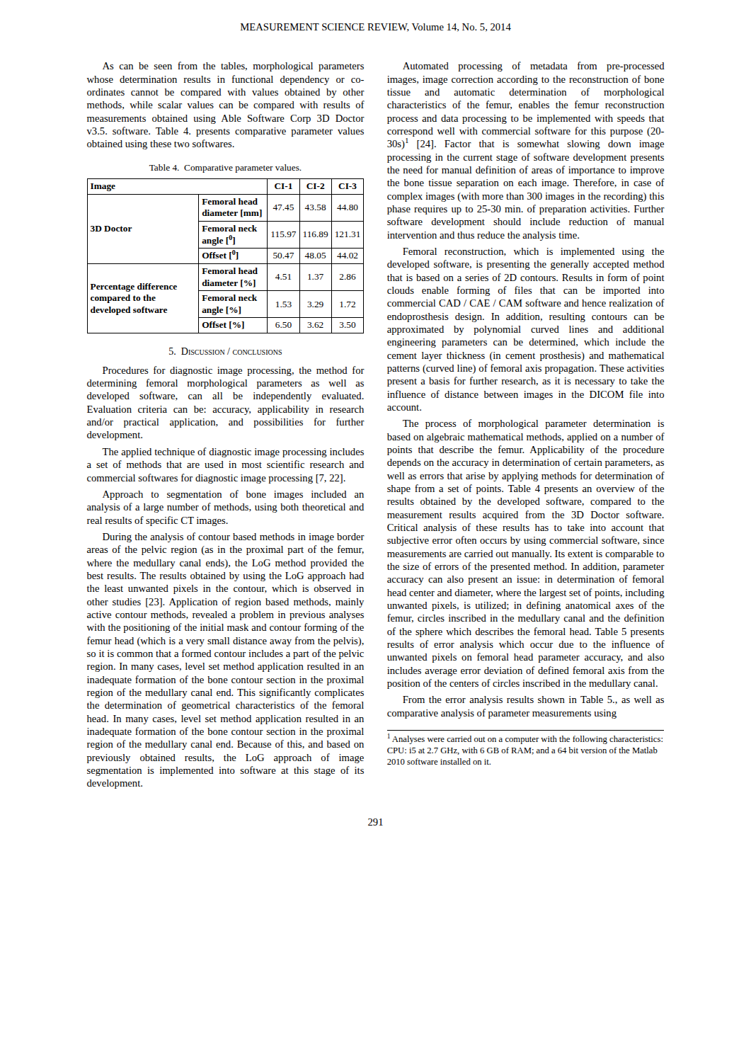MEASUREMENT SCIENCE REVIEW, Volume 14, No. 5, 2014
As can be seen from the tables, morphological parameters whose determination results in functional dependency or co-ordinates cannot be compared with values obtained by other methods, while scalar values can be compared with results of measurements obtained using Able Software Corp 3D Doctor v3.5. software. Table 4. presents comparative parameter values obtained using these two softwares.
Table 4. Comparative parameter values.
| Image | CI-1 | CI-2 | CI-3 |
| --- | --- | --- | --- |
| 3D Doctor | Femoral head diameter [mm] | 47.45 | 43.58 | 44.80 |
| Femoral neck angle [ 0 ] | 115.97 | 116.89 | 121.31 |
| Offset [ 0 ] | 50.47 | 48.05 | 44.02 |
| Percentage difference compared to the developed software | Femoral head diameter [%] | 4.51 | 1.37 | 2.86 |
| Femoral neck angle [%] | 1.53 | 3.29 | 1.72 |
| Offset [%] | 6.50 | 3.62 | 3.50 |
5. Discussion / conclusions
Procedures for diagnostic image processing, the method for determining femoral morphological parameters as well as developed software, can all be independently evaluated. Evaluation criteria can be: accuracy, applicability in research and/or practical application, and possibilities for further development.
The applied technique of diagnostic image processing includes a set of methods that are used in most scientific research and commercial softwares for diagnostic image processing [7, 22].
Approach to segmentation of bone images included an analysis of a large number of methods, using both theoretical and real results of specific CT images.
During the analysis of contour based methods in image border areas of the pelvic region (as in the proximal part of the femur, where the medullary canal ends), the LoG method provided the best results. The results obtained by using the LoG approach had the least unwanted pixels in the contour, which is observed in other studies [23]. Application of region based methods, mainly active contour methods, revealed a problem in previous analyses with the positioning of the initial mask and contour forming of the femur head (which is a very small distance away from the pelvis), so it is common that a formed contour includes a part of the pelvic region. In many cases, level set method application resulted in an inadequate formation of the bone contour section in the proximal region of the medullary canal end. This significantly complicates the determination of geometrical characteristics of the femoral head. In many cases, level set method application resulted in an inadequate formation of the bone contour section in the proximal region of the medullary canal end. Because of this, and based on previously obtained results, the LoG approach of image segmentation is implemented into software at this stage of its development.
Automated processing of metadata from pre-processed images, image correction according to the reconstruction of bone tissue and automatic determination of morphological characteristics of the femur, enables the femur reconstruction process and data processing to be implemented with speeds that correspond well with commercial software for this purpose (20-30s)1 [24]. Factor that is somewhat slowing down image processing in the current stage of software development presents the need for manual definition of areas of importance to improve the bone tissue separation on each image. Therefore, in case of complex images (with more than 300 images in the recording) this phase requires up to 25-30 min. of preparation activities. Further software development should include reduction of manual intervention and thus reduce the analysis time.
Femoral reconstruction, which is implemented using the developed software, is presenting the generally accepted method that is based on a series of 2D contours. Results in form of point clouds enable forming of files that can be imported into commercial CAD / CAE / CAM software and hence realization of endoprosthesis design. In addition, resulting contours can be approximated by polynomial curved lines and additional engineering parameters can be determined, which include the cement layer thickness (in cement prosthesis) and mathematical patterns (curved line) of femoral axis propagation. These activities present a basis for further research, as it is necessary to take the influence of distance between images in the DICOM file into account.
The process of morphological parameter determination is based on algebraic mathematical methods, applied on a number of points that describe the femur. Applicability of the procedure depends on the accuracy in determination of certain parameters, as well as errors that arise by applying methods for determination of shape from a set of points. Table 4 presents an overview of the results obtained by the developed software, compared to the measurement results acquired from the 3D Doctor software. Critical analysis of these results has to take into account that subjective error often occurs by using commercial software, since measurements are carried out manually. Its extent is comparable to the size of errors of the presented method. In addition, parameter accuracy can also present an issue: in determination of femoral head center and diameter, where the largest set of points, including unwanted pixels, is utilized; in defining anatomical axes of the femur, circles inscribed in the medullary canal and the definition of the sphere which describes the femoral head. Table 5 presents results of error analysis which occur due to the influence of unwanted pixels on femoral head parameter accuracy, and also includes average error deviation of defined femoral axis from the position of the centers of circles inscribed in the medullary canal.
From the error analysis results shown in Table 5., as well as comparative analysis of parameter measurements using
1 Analyses were carried out on a computer with the following characteristics: CPU: i5 at 2.7 GHz, with 6 GB of RAM; and a 64 bit version of the Matlab 2010 software installed on it.
291